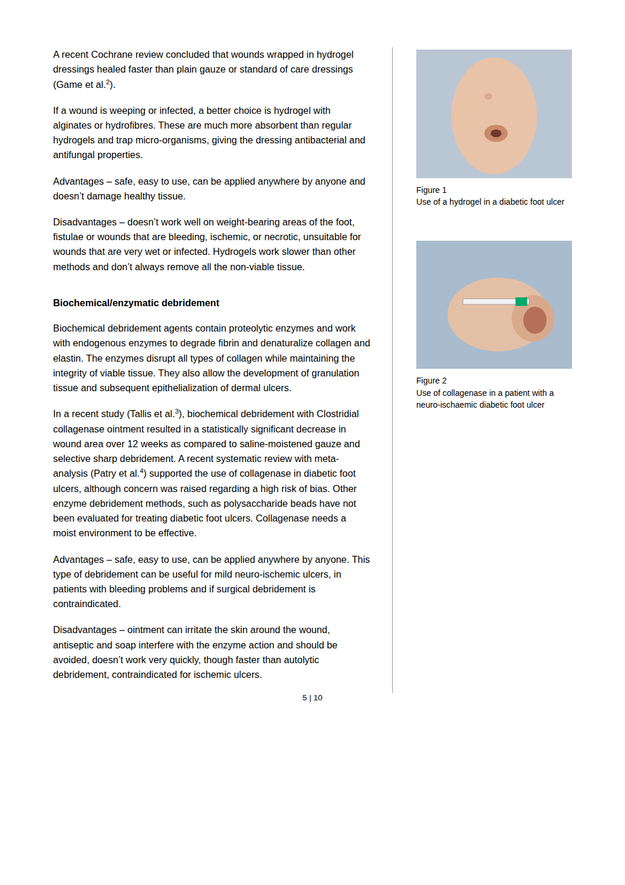A recent Cochrane review concluded that wounds wrapped in hydrogel dressings healed faster than plain gauze or standard of care dressings (Game et al.2).
If a wound is weeping or infected, a better choice is hydrogel with alginates or hydrofibres. These are much more absorbent than regular hydrogels and trap micro-organisms, giving the dressing antibacterial and antifungal properties.
Advantages – safe, easy to use, can be applied anywhere by anyone and doesn’t damage healthy tissue.
Disadvantages – doesn’t work well on weight-bearing areas of the foot, fistulae or wounds that are bleeding, ischemic, or necrotic, unsuitable for wounds that are very wet or infected. Hydrogels work slower than other methods and don’t always remove all the non-viable tissue.
Biochemical/enzymatic debridement
Biochemical debridement agents contain proteolytic enzymes and work with endogenous enzymes to degrade fibrin and denaturalize collagen and elastin. The enzymes disrupt all types of collagen while maintaining the integrity of viable tissue. They also allow the development of granulation tissue and subsequent epithelialization of dermal ulcers.
In a recent study (Tallis et al.3), biochemical debridement with Clostridial collagenase ointment resulted in a statistically significant decrease in wound area over 12 weeks as compared to saline-moistened gauze and selective sharp debridement. A recent systematic review with meta-analysis (Patry et al.4) supported the use of collagenase in diabetic foot ulcers, although concern was raised regarding a high risk of bias. Other enzyme debridement methods, such as polysaccharide beads have not been evaluated for treating diabetic foot ulcers. Collagenase needs a moist environment to be effective.
Advantages – safe, easy to use, can be applied anywhere by anyone. This type of debridement can be useful for mild neuro-ischemic ulcers, in patients with bleeding problems and if surgical debridement is contraindicated.
Disadvantages – ointment can irritate the skin around the wound, antiseptic and soap interfere with the enzyme action and should be avoided, doesn’t work very quickly, though faster than autolytic debridement, contraindicated for ischemic ulcers.
Figure 1 Use of a hydrogel in a diabetic foot ulcer
Figure 2 Use of collagenase in a patient with a neuro-ischaemic diabetic foot ulcer
5 | 10